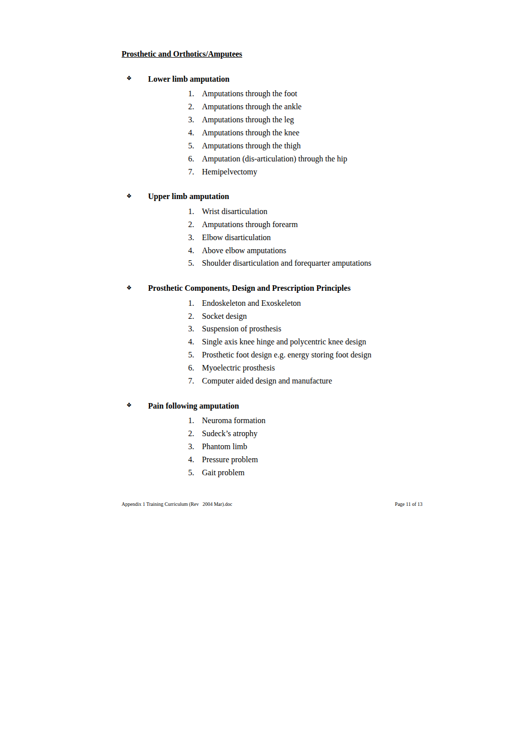Prosthetic and Orthotics/Amputees
Lower limb amputation
Amputations through the foot
Amputations through the ankle
Amputations through the leg
Amputations through the knee
Amputations through the thigh
Amputation (dis-articulation) through the hip
Hemipelvectomy
Upper limb amputation
Wrist disarticulation
Amputations through forearm
Elbow disarticulation
Above elbow amputations
Shoulder disarticulation and forequarter amputations
Prosthetic Components, Design and Prescription Principles
Endoskeleton and Exoskeleton
Socket design
Suspension of prosthesis
Single axis knee hinge and polycentric knee design
Prosthetic foot design e.g. energy storing foot design
Myoelectric prosthesis
Computer aided design and manufacture
Pain following amputation
Neuroma formation
Sudeck’s atrophy
Phantom limb
Pressure problem
Gait problem
Appendix 1 Training Curriculum (Rev 2004 Mar).doc Page 11 of 13